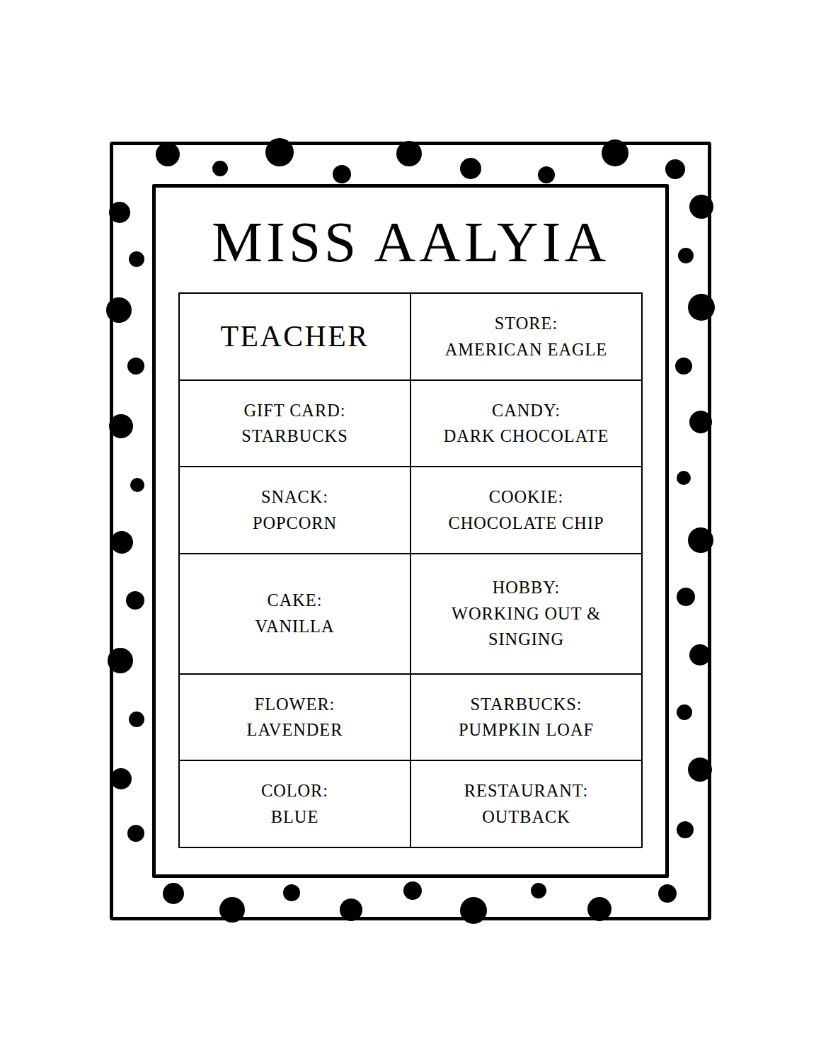Miss Aalyia
| Teacher | Store: American Eagle |
| Gift Card: Starbucks | Candy: Dark Chocolate |
| Snack: Popcorn | Cookie: Chocolate Chip |
| Cake: Vanilla | Hobby: Working Out & Singing |
| Flower: Lavender | Starbucks: Pumpkin Loaf |
| Color: Blue | Restaurant: Outback |